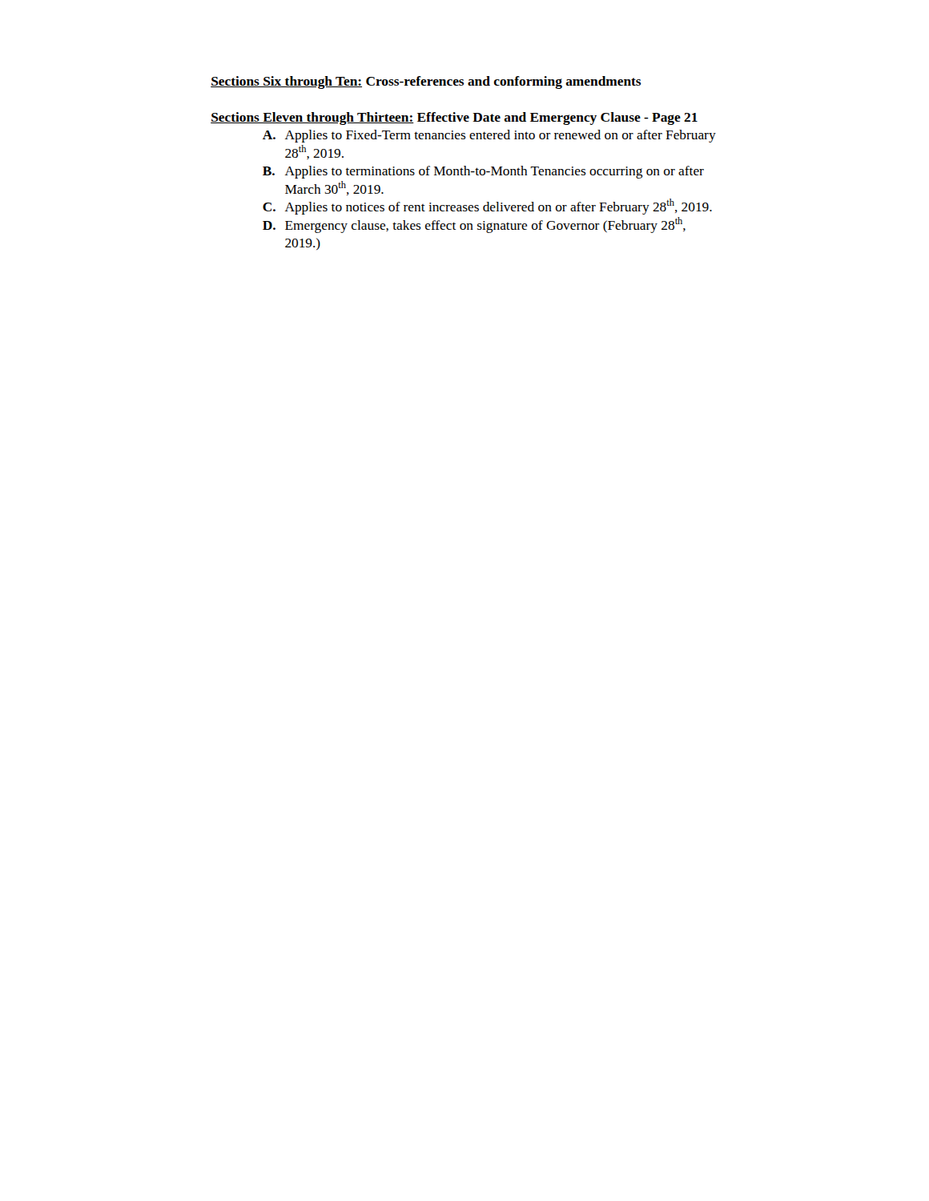Sections Six through Ten: Cross-references and conforming amendments
Sections Eleven through Thirteen: Effective Date and Emergency Clause - Page 21
A. Applies to Fixed-Term tenancies entered into or renewed on or after February 28th, 2019.
B. Applies to terminations of Month-to-Month Tenancies occurring on or after March 30th, 2019.
C. Applies to notices of rent increases delivered on or after February 28th, 2019.
D. Emergency clause, takes effect on signature of Governor (February 28th, 2019.)